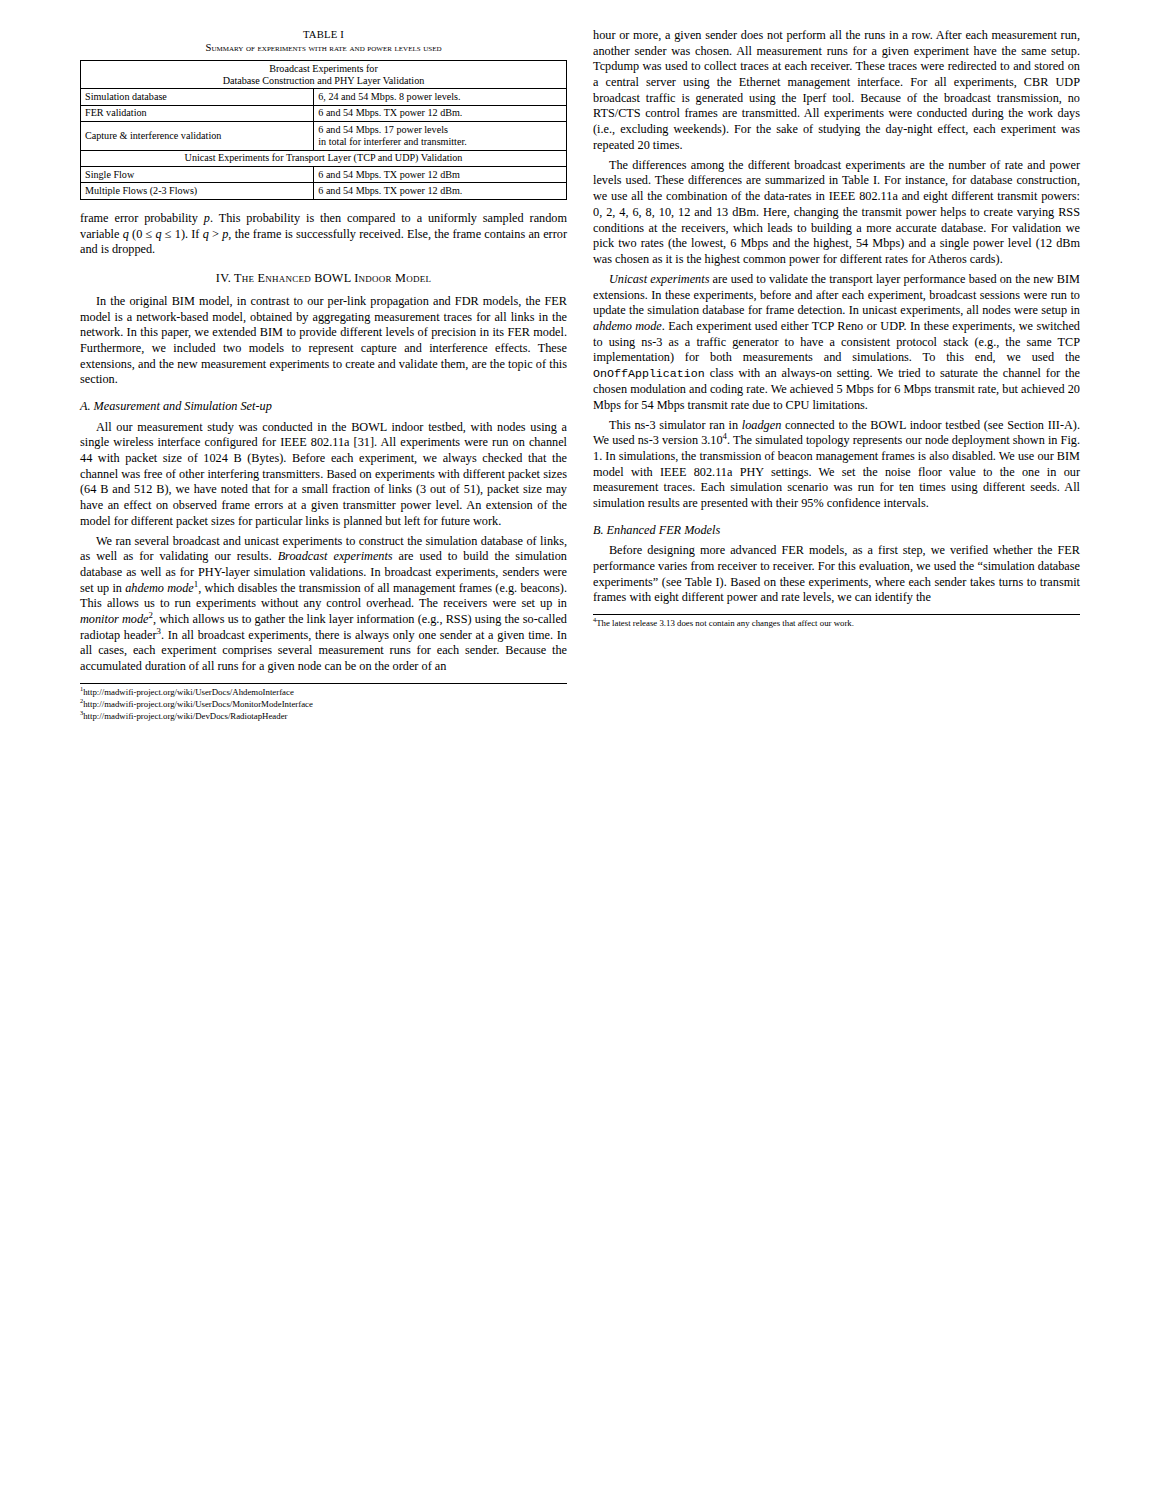TABLE I Summary of experiments with rate and power levels used
| Broadcast Experiments for Database Construction and PHY Layer Validation |
| Simulation database | 6, 24 and 54 Mbps. 8 power levels. |
| FER validation | 6 and 54 Mbps. TX power 12 dBm. |
| Capture & interference validation | 6 and 54 Mbps. 17 power levels in total for interferer and transmitter. |
| Unicast Experiments for Transport Layer (TCP and UDP) Validation |
| Single Flow | 6 and 54 Mbps. TX power 12 dBm |
| Multiple Flows (2-3 Flows) | 6 and 54 Mbps. TX power 12 dBm. |
frame error probability p. This probability is then compared to a uniformly sampled random variable q (0 ≤ q ≤ 1). If q > p, the frame is successfully received. Else, the frame contains an error and is dropped.
IV. The Enhanced BOWL Indoor Model
In the original BIM model, in contrast to our per-link propagation and FDR models, the FER model is a network-based model, obtained by aggregating measurement traces for all links in the network. In this paper, we extended BIM to provide different levels of precision in its FER model. Furthermore, we included two models to represent capture and interference effects. These extensions, and the new measurement experiments to create and validate them, are the topic of this section.
A. Measurement and Simulation Set-up
All our measurement study was conducted in the BOWL indoor testbed, with nodes using a single wireless interface configured for IEEE 802.11a [31]. All experiments were run on channel 44 with packet size of 1024 B (Bytes). Before each experiment, we always checked that the channel was free of other interfering transmitters. Based on experiments with different packet sizes (64 B and 512 B), we have noted that for a small fraction of links (3 out of 51), packet size may have an effect on observed frame errors at a given transmitter power level. An extension of the model for different packet sizes for particular links is planned but left for future work.
We ran several broadcast and unicast experiments to construct the simulation database of links, as well as for validating our results. Broadcast experiments are used to build the simulation database as well as for PHY-layer simulation validations. In broadcast experiments, senders were set up in ahdemo mode1, which disables the transmission of all management frames (e.g. beacons). This allows us to run experiments without any control overhead. The receivers were set up in monitor mode2, which allows us to gather the link layer information (e.g., RSS) using the so-called radiotap header3. In all broadcast experiments, there is always only one sender at a given time. In all cases, each experiment comprises several measurement runs for each sender. Because the accumulated duration of all runs for a given node can be on the order of an
1http://madwifi-project.org/wiki/UserDocs/AhdemoInterface
2http://madwifi-project.org/wiki/UserDocs/MonitorModeInterface
3http://madwifi-project.org/wiki/DevDocs/RadiotapHeader
hour or more, a given sender does not perform all the runs in a row. After each measurement run, another sender was chosen. All measurement runs for a given experiment have the same setup. Tcpdump was used to collect traces at each receiver. These traces were redirected to and stored on a central server using the Ethernet management interface. For all experiments, CBR UDP broadcast traffic is generated using the Iperf tool. Because of the broadcast transmission, no RTS/CTS control frames are transmitted. All experiments were conducted during the work days (i.e., excluding weekends). For the sake of studying the day-night effect, each experiment was repeated 20 times.
The differences among the different broadcast experiments are the number of rate and power levels used. These differences are summarized in Table I. For instance, for database construction, we use all the combination of the data-rates in IEEE 802.11a and eight different transmit powers: 0, 2, 4, 6, 8, 10, 12 and 13 dBm. Here, changing the transmit power helps to create varying RSS conditions at the receivers, which leads to building a more accurate database. For validation we pick two rates (the lowest, 6 Mbps and the highest, 54 Mbps) and a single power level (12 dBm was chosen as it is the highest common power for different rates for Atheros cards).
Unicast experiments are used to validate the transport layer performance based on the new BIM extensions. In these experiments, before and after each experiment, broadcast sessions were run to update the simulation database for frame detection. In unicast experiments, all nodes were setup in ahdemo mode. Each experiment used either TCP Reno or UDP. In these experiments, we switched to using ns-3 as a traffic generator to have a consistent protocol stack (e.g., the same TCP implementation) for both measurements and simulations. To this end, we used the OnOffApplication class with an always-on setting. We tried to saturate the channel for the chosen modulation and coding rate. We achieved 5 Mbps for 6 Mbps transmit rate, but achieved 20 Mbps for 54 Mbps transmit rate due to CPU limitations.
This ns-3 simulator ran in loadgen connected to the BOWL indoor testbed (see Section III-A). We used ns-3 version 3.104. The simulated topology represents our node deployment shown in Fig. 1. In simulations, the transmission of beacon management frames is also disabled. We use our BIM model with IEEE 802.11a PHY settings. We set the noise floor value to the one in our measurement traces. Each simulation scenario was run for ten times using different seeds. All simulation results are presented with their 95% confidence intervals.
B. Enhanced FER Models
Before designing more advanced FER models, as a first step, we verified whether the FER performance varies from receiver to receiver. For this evaluation, we used the “simulation database experiments” (see Table I). Based on these experiments, where each sender takes turns to transmit frames with eight different power and rate levels, we can identify the
4The latest release 3.13 does not contain any changes that affect our work.